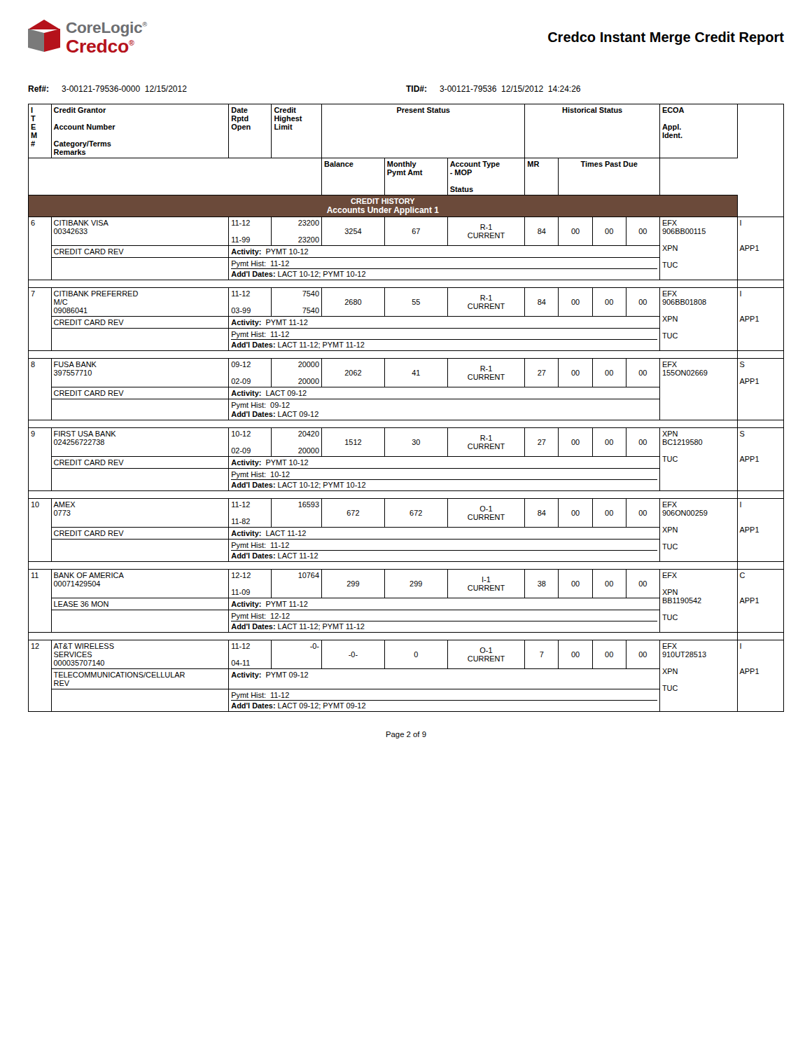CoreLogic®
Credco®
Credco Instant Merge Credit Report
Ref#: 3-00121-79536-0000 12/15/2012
TID#: 3-00121-79536 12/15/2012 14:24:26
| CREDIT HISTORY Accounts Under Applicant 1 |
| I T E M # | Credit Grantor Account Number Category/Terms Remarks | Date Rptd Open | Credit Highest Limit | Present Status | Historical Status | ECOA Appl. Ident. |
| | | | | Balance | Monthly Pymt Amt | Account Type - MOP Status | MR | Times Past Due | |
| 6 | CITIBANK VISA 00342633 | 11-12 11-99 | 23200 23200 | 3254 | 67 | R-1 CURRENT | 84 | 00 | 00 | 00 | EFX 906BB00115 XPN TUC | I APP1 |
| CREDIT CARD REV | Activity: PYMT 10-12 |
| | Pymt Hist: 11-12 Add'l Dates: LACT 10-12; PYMT 10-12 |
| 7 | CITIBANK PREFERRED M/C 09086041 | 11-12 03-99 | 7540 7540 | 2680 | 55 | R-1 CURRENT | 84 | 00 | 00 | 00 | EFX 906BB01808 XPN TUC | I APP1 |
| CREDIT CARD REV | Activity: PYMT 11-12 |
| | Pymt Hist: 11-12 Add'l Dates: LACT 11-12; PYMT 11-12 |
| 8 | FUSA BANK 397557710 | 09-12 02-09 | 20000 20000 | 2062 | 41 | R-1 CURRENT | 27 | 00 | 00 | 00 | EFX 155ON02669 | S APP1 |
| CREDIT CARD REV | Activity: LACT 09-12 |
| | Pymt Hist: 09-12 Add'l Dates: LACT 09-12 |
| 9 | FIRST USA BANK 024256722738 | 10-12 02-09 | 20420 20000 | 1512 | 30 | R-1 CURRENT | 27 | 00 | 00 | 00 | XPN BC1219580 TUC | S APP1 |
| CREDIT CARD REV | Activity: PYMT 10-12 |
| | Pymt Hist: 10-12 Add'l Dates: LACT 10-12; PYMT 10-12 |
| 10 | AMEX 0773 | 11-12 11-82 | 16593 | 672 | 672 | O-1 CURRENT | 84 | 00 | 00 | 00 | EFX 906ON00259 XPN TUC | I APP1 |
| CREDIT CARD REV | Activity: LACT 11-12 |
| | Pymt Hist: 11-12 Add'l Dates: LACT 11-12 |
| 11 | BANK OF AMERICA 00071429504 | 12-12 11-09 | 10764 | 299 | 299 | I-1 CURRENT | 38 | 00 | 00 | 00 | EFX XPN BB1190542 TUC | C APP1 |
| LEASE 36 MON | Activity: PYMT 11-12 |
| | Pymt Hist: 12-12 Add'l Dates: LACT 11-12; PYMT 11-12 |
| 12 | AT&T WIRELESS SERVICES 000035707140 | 11-12 04-11 | -0- | -0- | 0 | O-1 CURRENT | 7 | 00 | 00 | 00 | EFX 910UT28513 XPN TUC | I APP1 |
| TELECOMMUNICATIONS/CELLULAR REV | Activity: PYMT 09-12 |
| | Pymt Hist: 11-12 Add'l Dates: LACT 09-12; PYMT 09-12 |
Page 2 of 9